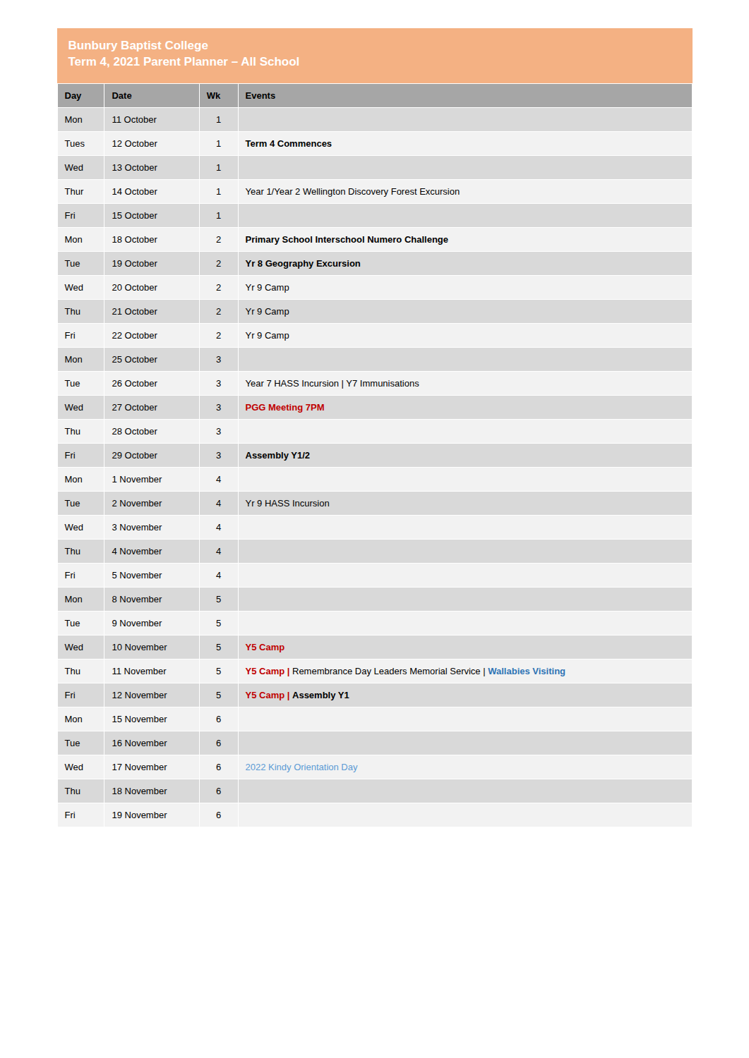Bunbury Baptist College
Term 4, 2021 Parent Planner – All School
| Day | Date | Wk | Events |
| --- | --- | --- | --- |
| Mon | 11 October | 1 | |
| Tues | 12 October | 1 | Term 4 Commences |
| Wed | 13 October | 1 | |
| Thur | 14 October | 1 | Year 1/Year 2 Wellington Discovery Forest Excursion |
| Fri | 15 October | 1 | |
| Mon | 18 October | 2 | Primary School Interschool Numero Challenge |
| Tue | 19 October | 2 | Yr 8 Geography Excursion |
| Wed | 20 October | 2 | Yr 9 Camp |
| Thu | 21 October | 2 | Yr 9 Camp |
| Fri | 22 October | 2 | Yr 9 Camp |
| Mon | 25 October | 3 | |
| Tue | 26 October | 3 | Year 7 HASS Incursion / Y7 Immunisations |
| Wed | 27 October | 3 | PGG Meeting 7PM |
| Thu | 28 October | 3 | |
| Fri | 29 October | 3 | Assembly Y1/2 |
| Mon | 1 November | 4 | |
| Tue | 2 November | 4 | Yr 9 HASS Incursion |
| Wed | 3 November | 4 | |
| Thu | 4 November | 4 | |
| Fri | 5 November | 4 | |
| Mon | 8 November | 5 | |
| Tue | 9 November | 5 | |
| Wed | 10 November | 5 | Y5 Camp |
| Thu | 11 November | 5 | Y5 Camp / Remembrance Day Leaders Memorial Service / Wallabies Visiting |
| Fri | 12 November | 5 | Y5 Camp / Assembly Y1 |
| Mon | 15 November | 6 | |
| Tue | 16 November | 6 | |
| Wed | 17 November | 6 | 2022 Kindy Orientation Day |
| Thu | 18 November | 6 | |
| Fri | 19 November | 6 | |